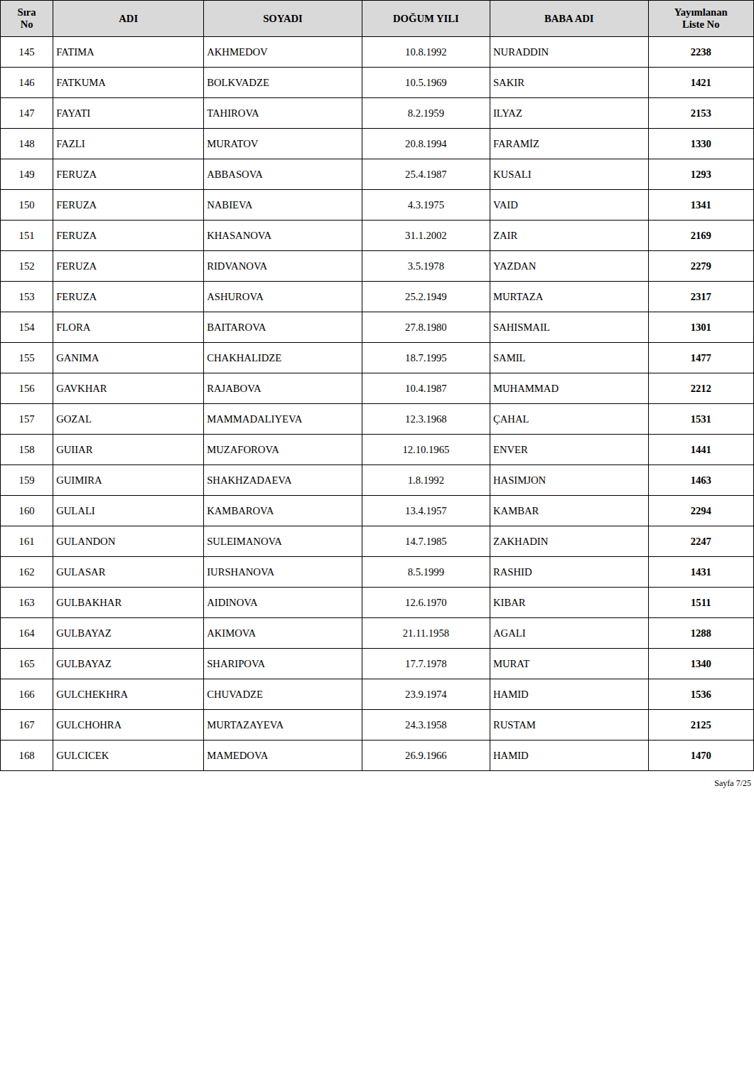| Sıra No | ADI | SOYADI | DOĞUM YILI | BABA ADI | Yayımlanan Liste No |
| --- | --- | --- | --- | --- | --- |
| 145 | FATIMA | AKHMEDOV | 10.8.1992 | NURADDIN | 2238 |
| 146 | FATKUMA | BOLKVADZE | 10.5.1969 | SAKIR | 1421 |
| 147 | FAYATI | TAHIROVA | 8.2.1959 | ILYAZ | 2153 |
| 148 | FAZLI | MURATOV | 20.8.1994 | FARAMİZ | 1330 |
| 149 | FERUZA | ABBASOVA | 25.4.1987 | KUSALI | 1293 |
| 150 | FERUZA | NABIEVA | 4.3.1975 | VAID | 1341 |
| 151 | FERUZA | KHASANOVA | 31.1.2002 | ZAIR | 2169 |
| 152 | FERUZA | RIDVANOVA | 3.5.1978 | YAZDAN | 2279 |
| 153 | FERUZA | ASHUROVA | 25.2.1949 | MURTAZA | 2317 |
| 154 | FLORA | BAITAROVA | 27.8.1980 | SAHISMAIL | 1301 |
| 155 | GANIMA | CHAKHALIDZE | 18.7.1995 | SAMIL | 1477 |
| 156 | GAVKHAR | RAJABOVA | 10.4.1987 | MUHAMMAD | 2212 |
| 157 | GOZAL | MAMMADALIYEVA | 12.3.1968 | ÇAHAL | 1531 |
| 158 | GUIIAR | MUZAFOROVA | 12.10.1965 | ENVER | 1441 |
| 159 | GUIMIRA | SHAKHZADAEVA | 1.8.1992 | HASIMJON | 1463 |
| 160 | GULALI | KAMBAROVA | 13.4.1957 | KAMBAR | 2294 |
| 161 | GULANDON | SULEIMANOVA | 14.7.1985 | ZAKHADIN | 2247 |
| 162 | GULASAR | IURSHANOVA | 8.5.1999 | RASHID | 1431 |
| 163 | GULBAKHAR | AIDINOVA | 12.6.1970 | KIBAR | 1511 |
| 164 | GULBAYAZ | AKIMOVA | 21.11.1958 | AGALI | 1288 |
| 165 | GULBAYAZ | SHARIPOVA | 17.7.1978 | MURAT | 1340 |
| 166 | GULCHEKHRA | CHUVADZE | 23.9.1974 | HAMID | 1536 |
| 167 | GULCHOHRA | MURTAZAYEVA | 24.3.1958 | RUSTAM | 2125 |
| 168 | GULCICEK | MAMEDOVA | 26.9.1966 | HAMID | 1470 |
Sayfa 7/25